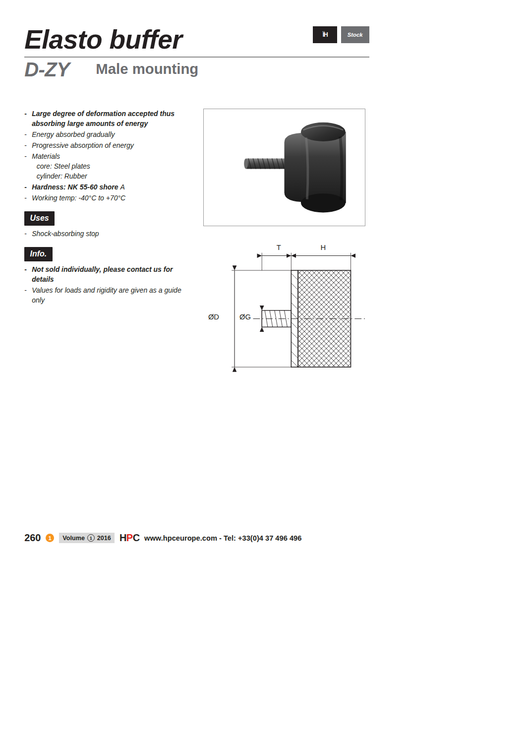ÏH
Stock
Elasto buffer
D-ZY
Male mounting
Large degree of deformation accepted thus absorbing large amounts of energy
Energy absorbed gradually
Progressive absorption of energy
Materials core: Steel plates cylinder: Rubber
Hardness: NK 55-60 shore A
Working temp: -40°C to +70°C
Uses
Shock-absorbing stop
Info.
Not sold individually, please contact us for details
Values for loads and rigidity are given as a guide only
T H ØD ØG
260 1 Volume 1 2016 HPC www.hpceurope.com - Tel: +33(0)4 37 496 496